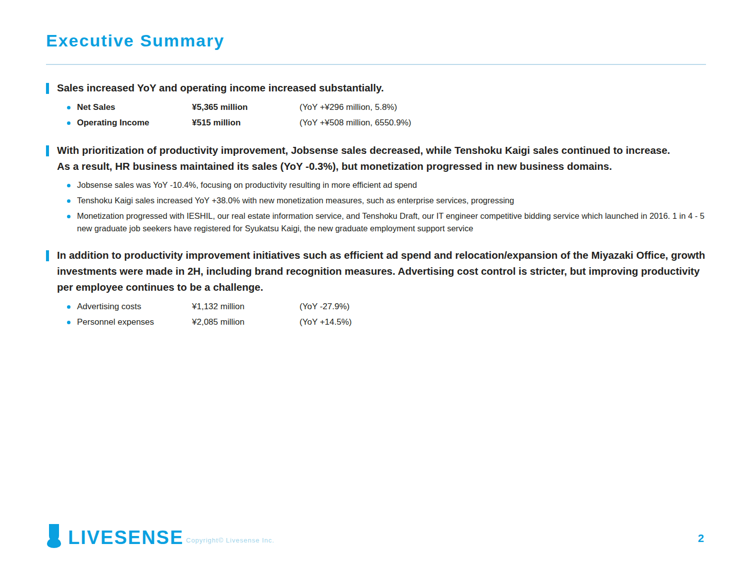Executive Summary
Sales increased YoY and operating income increased substantially.
Net Sales¥5,365 million(YoY +¥296 million, 5.8%)
Operating Income¥515 million(YoY +¥508 million, 6550.9%)
With prioritization of productivity improvement, Jobsense sales decreased, while Tenshoku Kaigi sales continued to increase.
As a result, HR business maintained its sales (YoY -0.3%), but monetization progressed in new business domains.
Jobsense sales was YoY -10.4%, focusing on productivity resulting in more efficient ad spend
Tenshoku Kaigi sales increased YoY +38.0% with new monetization measures, such as enterprise services, progressing
Monetization progressed with IESHIL, our real estate information service, and Tenshoku Draft, our IT engineer competitive bidding service which launched in 2016. 1 in 4 - 5 new graduate job seekers have registered for Syukatsu Kaigi, the new graduate employment support service
In addition to productivity improvement initiatives such as efficient ad spend and relocation/expansion of the Miyazaki Office, growth investments were made in 2H, including brand recognition measures. Advertising cost control is stricter, but improving productivity per employee continues to be a challenge.
Advertising costs¥1,132 million(YoY -27.9%)
Personnel expenses¥2,085 million(YoY +14.5%)
LIVESENSE
Copyright© Livesense Inc.
2